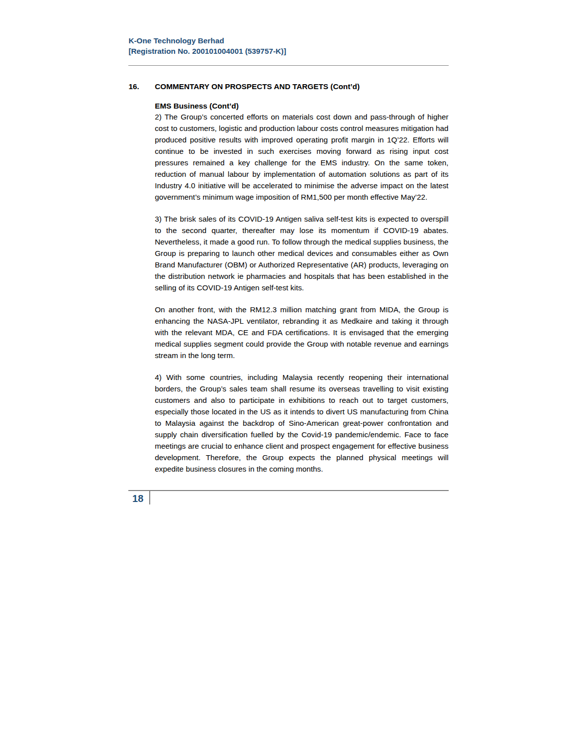K-One Technology Berhad
[Registration No. 200101004001 (539757-K)]
16.
COMMENTARY ON PROSPECTS AND TARGETS (Cont’d)
EMS Business (Cont’d)
2) The Group’s concerted efforts on materials cost down and pass-through of higher cost to customers, logistic and production labour costs control measures mitigation had produced positive results with improved operating profit margin in 1Q’22. Efforts will continue to be invested in such exercises moving forward as rising input cost pressures remained a key challenge for the EMS industry. On the same token, reduction of manual labour by implementation of automation solutions as part of its Industry 4.0 initiative will be accelerated to minimise the adverse impact on the latest government’s minimum wage imposition of RM1,500 per month effective May’22.
3) The brisk sales of its COVID-19 Antigen saliva self-test kits is expected to overspill to the second quarter, thereafter may lose its momentum if COVID-19 abates. Nevertheless, it made a good run. To follow through the medical supplies business, the Group is preparing to launch other medical devices and consumables either as Own Brand Manufacturer (OBM) or Authorized Representative (AR) products, leveraging on the distribution network ie pharmacies and hospitals that has been established in the selling of its COVID-19 Antigen self-test kits.
On another front, with the RM12.3 million matching grant from MIDA, the Group is enhancing the NASA-JPL ventilator, rebranding it as Medkaire and taking it through with the relevant MDA, CE and FDA certifications. It is envisaged that the emerging medical supplies segment could provide the Group with notable revenue and earnings stream in the long term.
4) With some countries, including Malaysia recently reopening their international borders, the Group’s sales team shall resume its overseas travelling to visit existing customers and also to participate in exhibitions to reach out to target customers, especially those located in the US as it intends to divert US manufacturing from China to Malaysia against the backdrop of Sino-American great-power confrontation and supply chain diversification fuelled by the Covid-19 pandemic/endemic. Face to face meetings are crucial to enhance client and prospect engagement for effective business development. Therefore, the Group expects the planned physical meetings will expedite business closures in the coming months.
18